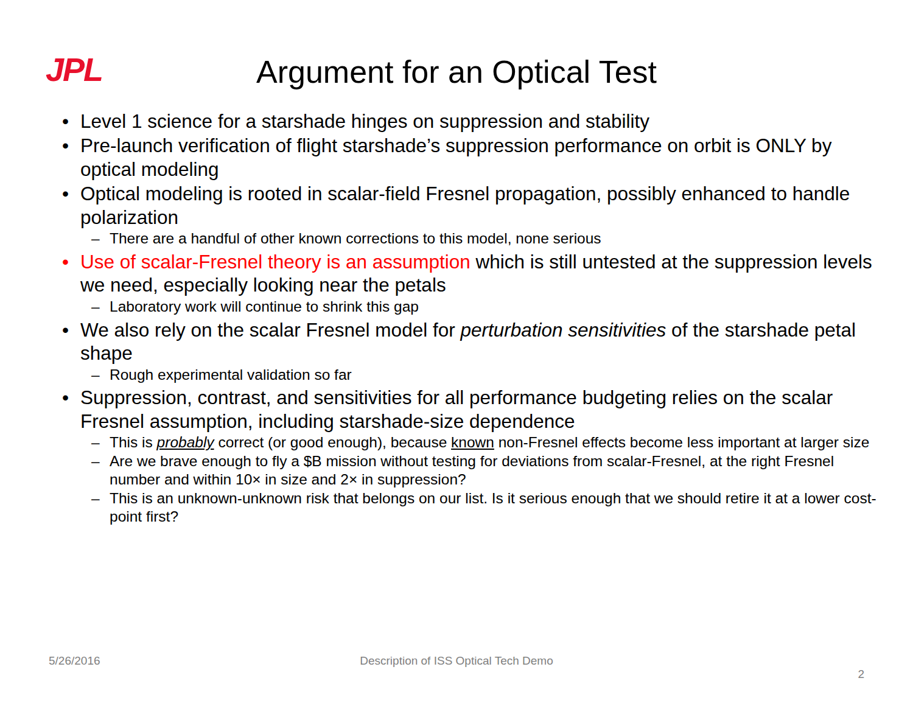JPL
Argument for an Optical Test
•Level 1 science for a starshade hinges on suppression and stability
•Pre-launch verification of flight starshade’s suppression performance on orbit is ONLY by optical modeling
•Optical modeling is rooted in scalar-field Fresnel propagation, possibly enhanced to handle polarization
–There are a handful of other known corrections to this model, none serious
•Use of scalar-Fresnel theory is an assumption which is still untested at the suppression levels we need, especially looking near the petals
–Laboratory work will continue to shrink this gap
•We also rely on the scalar Fresnel model for perturbation sensitivities of the starshade petal shape
–Rough experimental validation so far
•Suppression, contrast, and sensitivities for all performance budgeting relies on the scalar Fresnel assumption, including starshade-size dependence
–This is probably correct (or good enough), because known non-Fresnel effects become less important at larger size
–Are we brave enough to fly a $B mission without testing for deviations from scalar-Fresnel, at the right Fresnel number and within 10× in size and 2× in suppression?
–This is an unknown-unknown risk that belongs on our list. Is it serious enough that we should retire it at a lower cost-point first?
5/26/2016
Description of ISS Optical Tech Demo
2